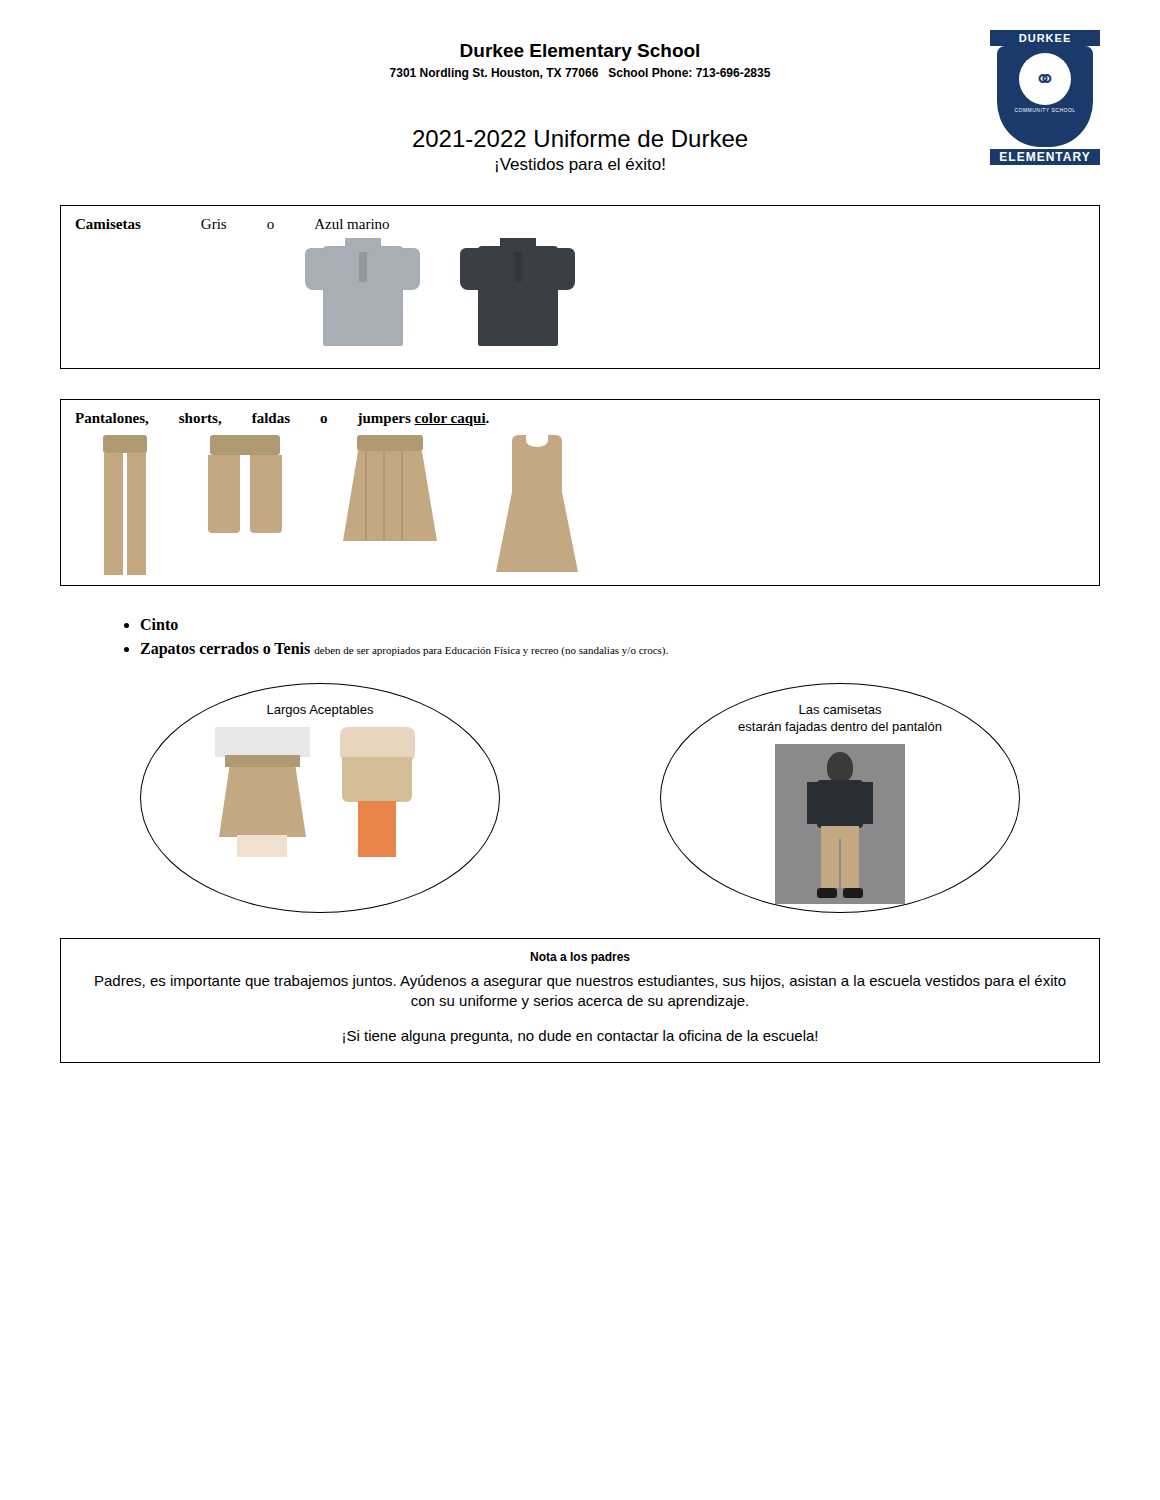DURKEE
⚭
COMMUNITY SCHOOL
ELEMENTARY
Durkee Elementary School
7301 Nordling St. Houston, TX 77066 School Phone: 713-696-2835
2021-2022 Uniforme de Durkee
¡Vestidos para el éxito!
Camisetas Gris o Azul marino
Pantalones, shorts, faldas o jumpers color caqui.
Cinto
Zapatos cerrados o Tenis deben de ser apropiados para Educación Física y recreo (no sandalias y/o crocs).
Largos Aceptables
Las camisetas
estarán fajadas dentro del pantalón
Nota a los padres
Padres, es importante que trabajemos juntos. Ayúdenos a asegurar que nuestros estudiantes, sus hijos, asistan a la escuela vestidos para el éxito con su uniforme y serios acerca de su aprendizaje.
¡Si tiene alguna pregunta, no dude en contactar la oficina de la escuela!